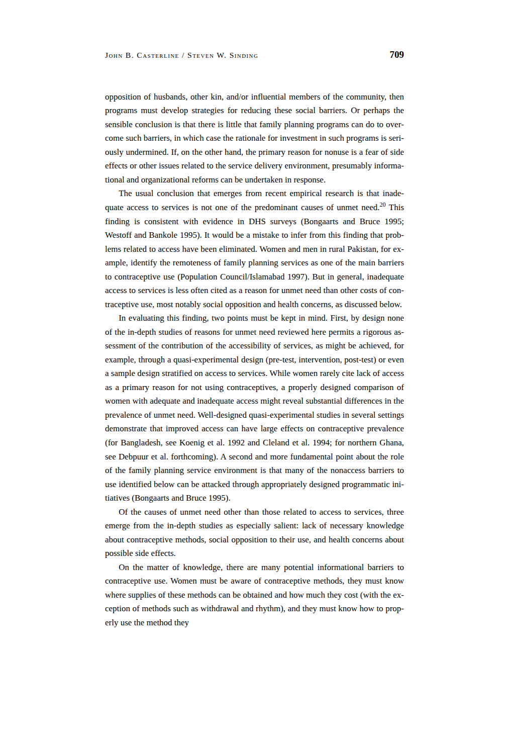John B. Casterline / Steven W. Sinding 709
opposition of husbands, other kin, and/or influential members of the community, then programs must develop strategies for reducing these social barriers. Or perhaps the sensible conclusion is that there is little that family planning programs can do to overcome such barriers, in which case the rationale for investment in such programs is seriously undermined. If, on the other hand, the primary reason for nonuse is a fear of side effects or other issues related to the service delivery environment, presumably informational and organizational reforms can be undertaken in response.
The usual conclusion that emerges from recent empirical research is that inadequate access to services is not one of the predominant causes of unmet need.20 This finding is consistent with evidence in DHS surveys (Bongaarts and Bruce 1995; Westoff and Bankole 1995). It would be a mistake to infer from this finding that problems related to access have been eliminated. Women and men in rural Pakistan, for example, identify the remoteness of family planning services as one of the main barriers to contraceptive use (Population Council/Islamabad 1997). But in general, inadequate access to services is less often cited as a reason for unmet need than other costs of contraceptive use, most notably social opposition and health concerns, as discussed below.
In evaluating this finding, two points must be kept in mind. First, by design none of the in-depth studies of reasons for unmet need reviewed here permits a rigorous assessment of the contribution of the accessibility of services, as might be achieved, for example, through a quasi-experimental design (pre-test, intervention, post-test) or even a sample design stratified on access to services. While women rarely cite lack of access as a primary reason for not using contraceptives, a properly designed comparison of women with adequate and inadequate access might reveal substantial differences in the prevalence of unmet need. Well-designed quasi-experimental studies in several settings demonstrate that improved access can have large effects on contraceptive prevalence (for Bangladesh, see Koenig et al. 1992 and Cleland et al. 1994; for northern Ghana, see Debpuur et al. forthcoming). A second and more fundamental point about the role of the family planning service environment is that many of the nonaccess barriers to use identified below can be attacked through appropriately designed programmatic initiatives (Bongaarts and Bruce 1995).
Of the causes of unmet need other than those related to access to services, three emerge from the in-depth studies as especially salient: lack of necessary knowledge about contraceptive methods, social opposition to their use, and health concerns about possible side effects.
On the matter of knowledge, there are many potential informational barriers to contraceptive use. Women must be aware of contraceptive methods, they must know where supplies of these methods can be obtained and how much they cost (with the exception of methods such as withdrawal and rhythm), and they must know how to properly use the method they